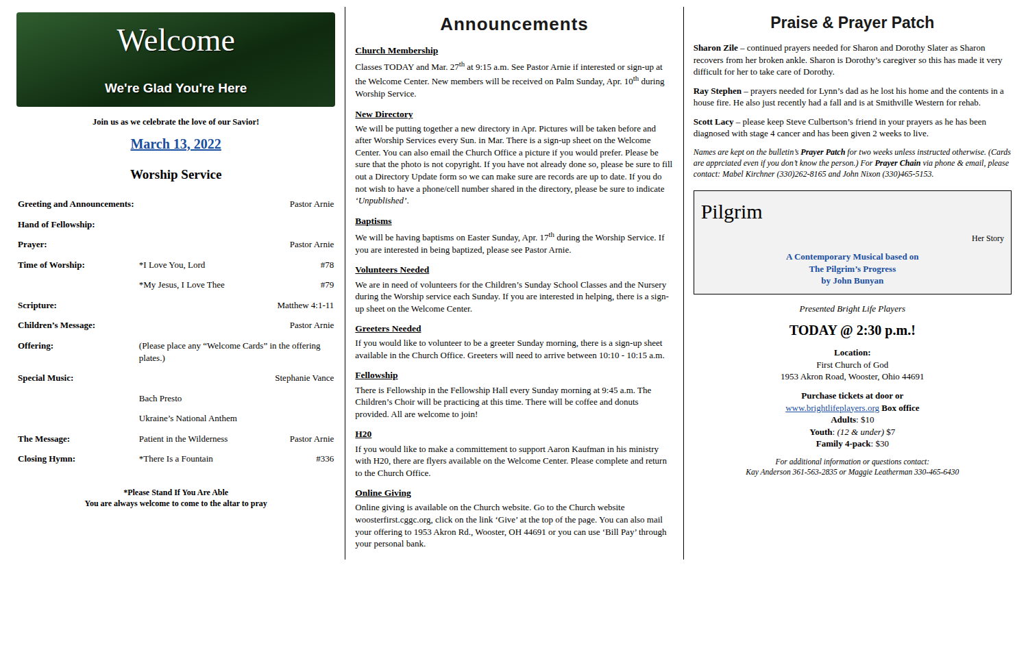Welcome
We're Glad You're Here
Join us as we celebrate the love of our Savior!
March 13, 2022
Worship Service
| Greeting and Announcements: | | Pastor Arnie |
| Hand of Fellowship: | | |
| Prayer: | | Pastor Arnie |
| Time of Worship: | *I Love You, Lord | #78 |
| | *My Jesus, I Love Thee | #79 |
| Scripture: | | Matthew 4:1-11 |
| Children’s Message: | | Pastor Arnie |
| Offering: | (Please place any “Welcome Cards” in the offering plates.) |
| Special Music: | | Stephanie Vance |
| | Bach Presto |
| | Ukraine’s National Anthem |
| The Message: | Patient in the Wilderness | Pastor Arnie |
| Closing Hymn: | *There Is a Fountain | #336 |
*Please Stand If You Are Able
You are always welcome to come to the altar to pray
Announcements
Church Membership
Classes TODAY and Mar. 27th at 9:15 a.m. See Pastor Arnie if interested or sign-up at the Welcome Center. New members will be received on Palm Sunday, Apr. 10th during Worship Service.
New Directory
We will be putting together a new directory in Apr. Pictures will be taken before and after Worship Services every Sun. in Mar. There is a sign-up sheet on the Welcome Center. You can also email the Church Office a picture if you would prefer. Please be sure that the photo is not copyright. If you have not already done so, please be sure to fill out a Directory Update form so we can make sure are records are up to date. If you do not wish to have a phone/cell number shared in the directory, please be sure to indicate ‘Unpublished’.
Baptisms
We will be having baptisms on Easter Sunday, Apr. 17th during the Worship Service. If you are interested in being baptized, please see Pastor Arnie.
Volunteers Needed
We are in need of volunteers for the Children’s Sunday School Classes and the Nursery during the Worship service each Sunday. If you are interested in helping, there is a sign-up sheet on the Welcome Center.
Greeters Needed
If you would like to volunteer to be a greeter Sunday morning, there is a sign-up sheet available in the Church Office. Greeters will need to arrive between 10:10 - 10:15 a.m.
Fellowship
There is Fellowship in the Fellowship Hall every Sunday morning at 9:45 a.m. The Children’s Choir will be practicing at this time. There will be coffee and donuts provided. All are welcome to join!
H20
If you would like to make a committement to support Aaron Kaufman in his ministry with H20, there are flyers available on the Welcome Center. Please complete and return to the Church Office.
Online Giving
Online giving is available on the Church website. Go to the Church website woosterfirst.cggc.org, click on the link ‘Give’ at the top of the page. You can also mail your offering to 1953 Akron Rd., Wooster, OH 44691 or you can use ‘Bill Pay’ through your personal bank.
Praise & Prayer Patch
Sharon Zile – continued prayers needed for Sharon and Dorothy Slater as Sharon recovers from her broken ankle. Sharon is Dorothy’s caregiver so this has made it very difficult for her to take care of Dorothy.
Ray Stephen – prayers needed for Lynn’s dad as he lost his home and the contents in a house fire. He also just recently had a fall and is at Smithville Western for rehab.
Scott Lacy – please keep Steve Culbertson’s friend in your prayers as he has been diagnosed with stage 4 cancer and has been given 2 weeks to live.
Names are kept on the bulletin’s Prayer Patch for two weeks unless instructed otherwise. (Cards are apprciated even if you don’t know the person.) For Prayer Chain via phone & email, please contact: Mabel Kirchner (330)262-8165 and John Nixon (330)465-5153.
Pilgrim
Her Story
A Contemporary Musical based on
The Pilgrim’s Progress
by John Bunyan
Presented Bright Life Players
TODAY @ 2:30 p.m.!
Location: First Church of God
1953 Akron Road, Wooster, Ohio 44691
Purchase tickets at door or
www.brightlifeplayers.org Box office
Adults: $10
Youth: (12 & under) $7
Family 4-pack: $30
For additional information or questions contact:
Kay Anderson 361-563-2835 or Maggie Leatherman 330-465-6430